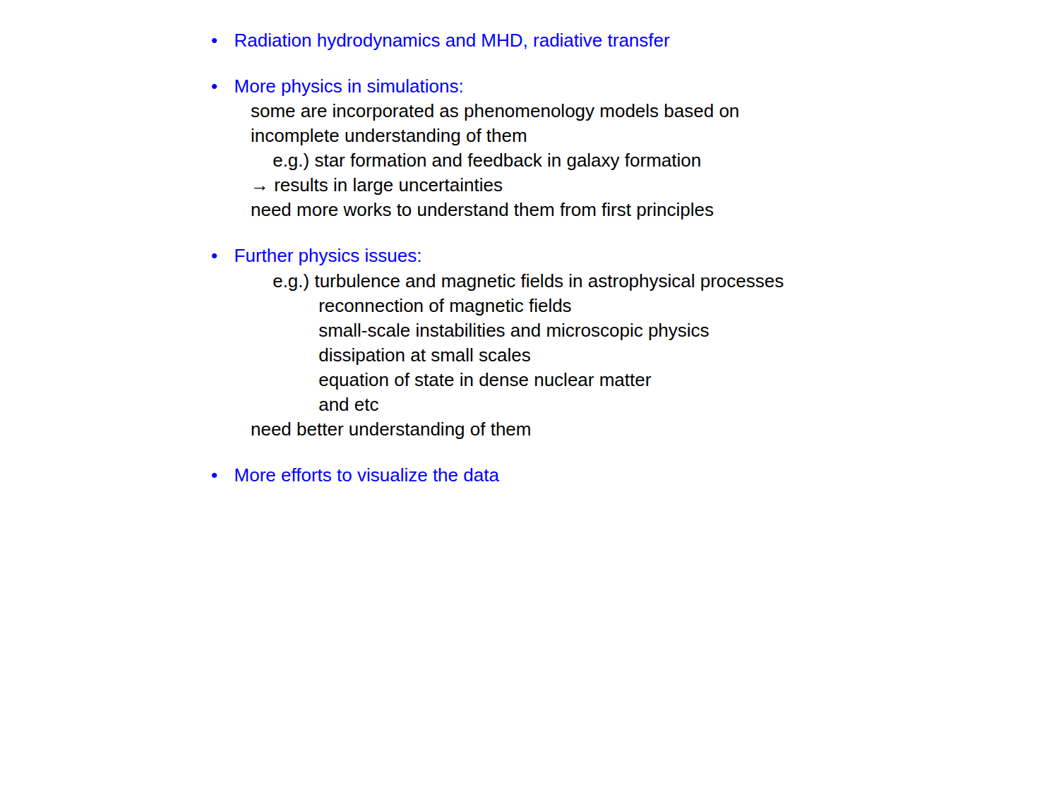Radiation hydrodynamics and MHD, radiative transfer
More physics in simulations: some are incorporated as phenomenology models based on incomplete understanding of them e.g.) star formation and feedback in galaxy formation → results in large uncertainties need more works to understand them from first principles
Further physics issues: e.g.) turbulence and magnetic fields in astrophysical processes reconnection of magnetic fields small-scale instabilities and microscopic physics dissipation at small scales equation of state in dense nuclear matter and etc need better understanding of them
More efforts to visualize the data